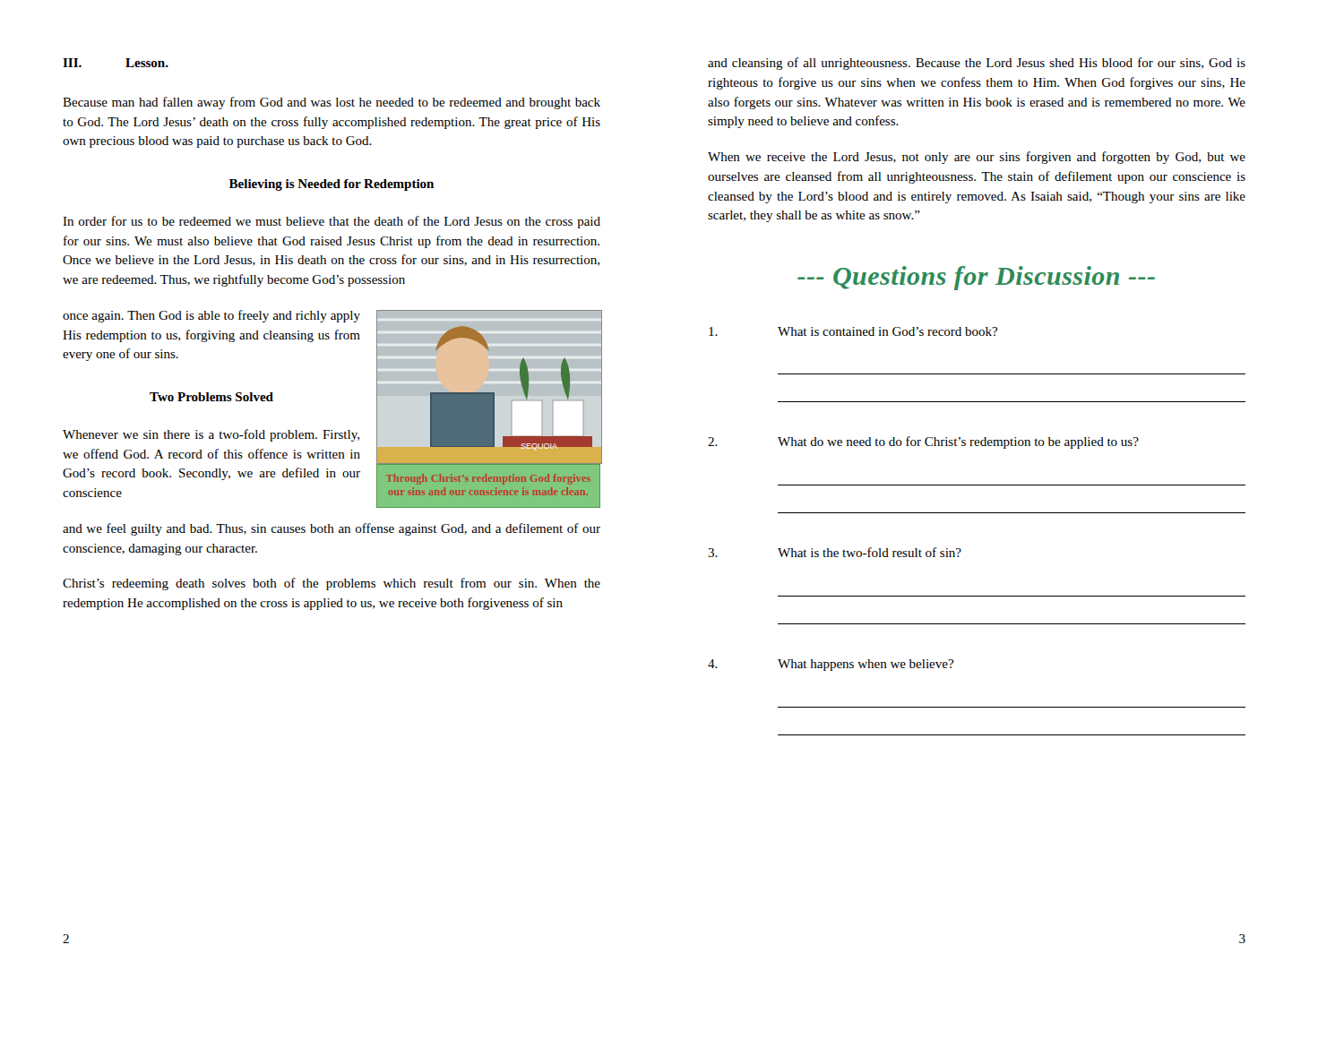III. Lesson.
Because man had fallen away from God and was lost he needed to be redeemed and brought back to God. The Lord Jesus’ death on the cross fully accomplished redemption. The great price of His own precious blood was paid to purchase us back to God.
Believing is Needed for Redemption
In order for us to be redeemed we must believe that the death of the Lord Jesus on the cross paid for our sins. We must also believe that God raised Jesus Christ up from the dead in resurrection. Once we believe in the Lord Jesus, in His death on the cross for our sins, and in His resurrection, we are redeemed. Thus, we rightfully become God’s possession
Through Christ’s redemption God forgives our sins and our conscience is made clean.
once again. Then God is able to freely and richly apply His redemption to us, forgiving and cleansing us from every one of our sins.
Two Problems Solved
Whenever we sin there is a two-fold problem. Firstly, we offend God. A record of this offence is written in God’s record book. Secondly, we are defiled in our conscience
and we feel guilty and bad. Thus, sin causes both an offense against God, and a defilement of our conscience, damaging our character.
Christ’s redeeming death solves both of the problems which result from our sin. When the redemption He accomplished on the cross is applied to us, we receive both forgiveness of sin
2
and cleansing of all unrighteousness. Because the Lord Jesus shed His blood for our sins, God is righteous to forgive us our sins when we confess them to Him. When God forgives our sins, He also forgets our sins. Whatever was written in His book is erased and is remembered no more. We simply need to believe and confess.
When we receive the Lord Jesus, not only are our sins forgiven and forgotten by God, but we ourselves are cleansed from all unrighteousness. The stain of defilement upon our conscience is cleansed by the Lord’s blood and is entirely removed. As Isaiah said, “Though your sins are like scarlet, they shall be as white as snow.”
--- Questions for Discussion ---
1. What is contained in God’s record book?
2. What do we need to do for Christ’s redemption to be applied to us?
3. What is the two-fold result of sin?
4. What happens when we believe?
3